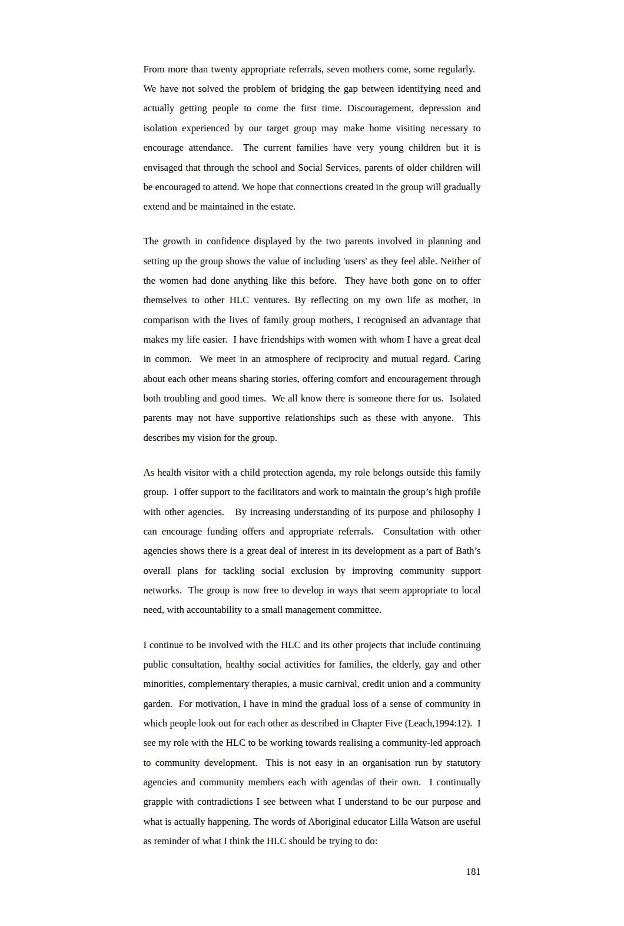From more than twenty appropriate referrals, seven mothers come, some regularly. We have not solved the problem of bridging the gap between identifying need and actually getting people to come the first time. Discouragement, depression and isolation experienced by our target group may make home visiting necessary to encourage attendance. The current families have very young children but it is envisaged that through the school and Social Services, parents of older children will be encouraged to attend. We hope that connections created in the group will gradually extend and be maintained in the estate.
The growth in confidence displayed by the two parents involved in planning and setting up the group shows the value of including 'users' as they feel able. Neither of the women had done anything like this before. They have both gone on to offer themselves to other HLC ventures. By reflecting on my own life as mother, in comparison with the lives of family group mothers, I recognised an advantage that makes my life easier. I have friendships with women with whom I have a great deal in common. We meet in an atmosphere of reciprocity and mutual regard. Caring about each other means sharing stories, offering comfort and encouragement through both troubling and good times. We all know there is someone there for us. Isolated parents may not have supportive relationships such as these with anyone. This describes my vision for the group.
As health visitor with a child protection agenda, my role belongs outside this family group. I offer support to the facilitators and work to maintain the group’s high profile with other agencies. By increasing understanding of its purpose and philosophy I can encourage funding offers and appropriate referrals. Consultation with other agencies shows there is a great deal of interest in its development as a part of Bath’s overall plans for tackling social exclusion by improving community support networks. The group is now free to develop in ways that seem appropriate to local need, with accountability to a small management committee.
I continue to be involved with the HLC and its other projects that include continuing public consultation, healthy social activities for families, the elderly, gay and other minorities, complementary therapies, a music carnival, credit union and a community garden. For motivation, I have in mind the gradual loss of a sense of community in which people look out for each other as described in Chapter Five (Leach,1994:12). I see my role with the HLC to be working towards realising a community-led approach to community development. This is not easy in an organisation run by statutory agencies and community members each with agendas of their own. I continually grapple with contradictions I see between what I understand to be our purpose and what is actually happening. The words of Aboriginal educator Lilla Watson are useful as reminder of what I think the HLC should be trying to do:
181